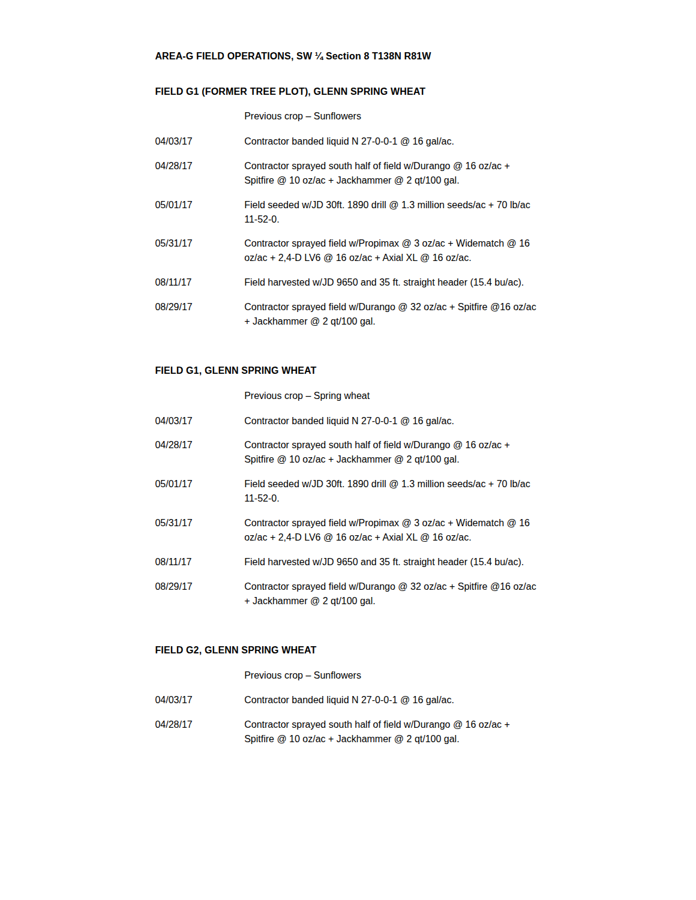AREA-G FIELD OPERATIONS, SW ¼ Section 8 T138N R81W
FIELD G1 (FORMER TREE PLOT), GLENN SPRING WHEAT
Previous crop – Sunflowers
| 04/03/17 | Contractor banded liquid N 27-0-0-1 @ 16 gal/ac. |
| 04/28/17 | Contractor sprayed south half of field w/Durango @ 16 oz/ac + Spitfire @ 10 oz/ac + Jackhammer @ 2 qt/100 gal. |
| 05/01/17 | Field seeded w/JD 30ft. 1890 drill @ 1.3 million seeds/ac + 70 lb/ac 11-52-0. |
| 05/31/17 | Contractor sprayed field w/Propimax @ 3 oz/ac + Widematch @ 16 oz/ac + 2,4-D LV6 @ 16 oz/ac + Axial XL @ 16 oz/ac. |
| 08/11/17 | Field harvested w/JD 9650 and 35 ft. straight header (15.4 bu/ac). |
| 08/29/17 | Contractor sprayed field w/Durango @ 32 oz/ac + Spitfire @16 oz/ac + Jackhammer @ 2 qt/100 gal. |
FIELD G1, GLENN SPRING WHEAT
Previous crop – Spring wheat
| 04/03/17 | Contractor banded liquid N 27-0-0-1 @ 16 gal/ac. |
| 04/28/17 | Contractor sprayed south half of field w/Durango @ 16 oz/ac + Spitfire @ 10 oz/ac + Jackhammer @ 2 qt/100 gal. |
| 05/01/17 | Field seeded w/JD 30ft. 1890 drill @ 1.3 million seeds/ac + 70 lb/ac 11-52-0. |
| 05/31/17 | Contractor sprayed field w/Propimax @ 3 oz/ac + Widematch @ 16 oz/ac + 2,4-D LV6 @ 16 oz/ac + Axial XL @ 16 oz/ac. |
| 08/11/17 | Field harvested w/JD 9650 and 35 ft. straight header (15.4 bu/ac). |
| 08/29/17 | Contractor sprayed field w/Durango @ 32 oz/ac + Spitfire @16 oz/ac + Jackhammer @ 2 qt/100 gal. |
FIELD G2, GLENN SPRING WHEAT
Previous crop – Sunflowers
| 04/03/17 | Contractor banded liquid N 27-0-0-1 @ 16 gal/ac. |
| 04/28/17 | Contractor sprayed south half of field w/Durango @ 16 oz/ac + Spitfire @ 10 oz/ac + Jackhammer @ 2 qt/100 gal. |